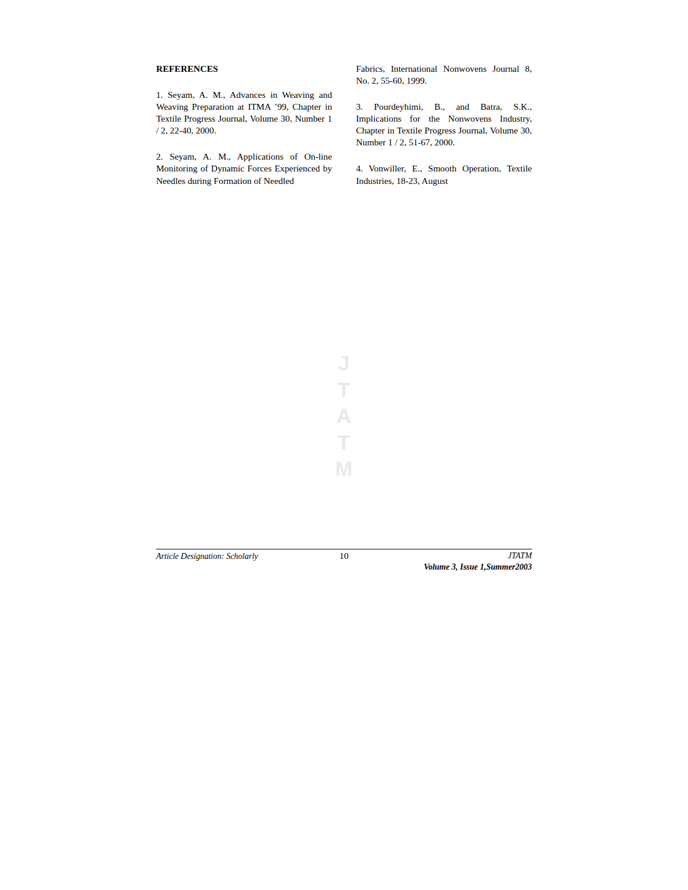REFERENCES
1. Seyam, A. M., Advances in Weaving and Weaving Preparation at ITMA ’99, Chapter in Textile Progress Journal, Volume 30, Number 1 / 2, 22-40, 2000.
2. Seyam, A. M., Applications of On-line Monitoring of Dynamic Forces Experienced by Needles during Formation of Needled
Fabrics, International Nonwovens Journal 8, No. 2, 55-60, 1999.
3. Pourdeyhimi, B., and Batra, S.K., Implications for the Nonwovens Industry, Chapter in Textile Progress Journal, Volume 30, Number 1 / 2, 51-67, 2000.
4. Vonwiller, E., Smooth Operation, Textile Industries, 18-23, August
J T A T M
Article Designation: Scholarly
10
JTATM Volume 3, Issue 1,Summer2003